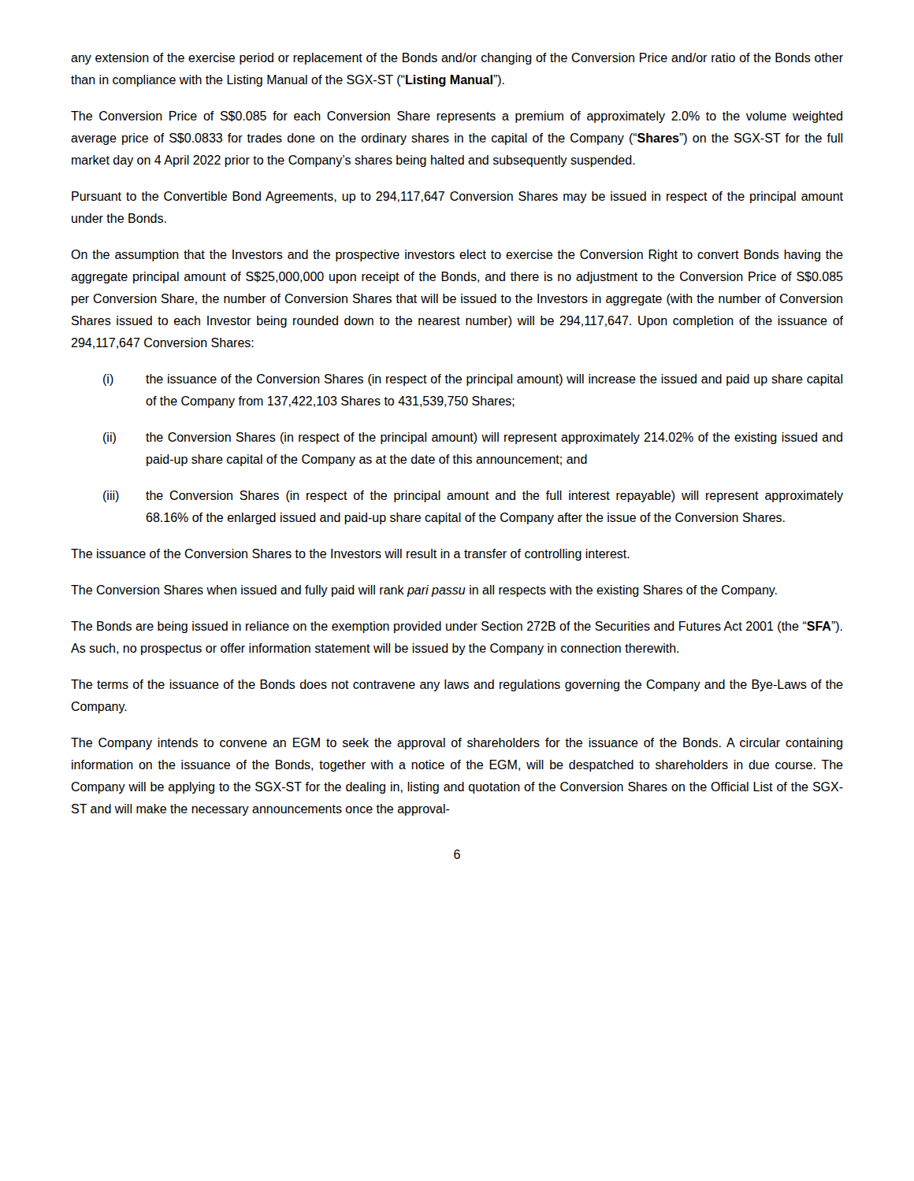any extension of the exercise period or replacement of the Bonds and/or changing of the Conversion Price and/or ratio of the Bonds other than in compliance with the Listing Manual of the SGX-ST (“Listing Manual”).
The Conversion Price of S$0.085 for each Conversion Share represents a premium of approximately 2.0% to the volume weighted average price of S$0.0833 for trades done on the ordinary shares in the capital of the Company (“Shares”) on the SGX-ST for the full market day on 4 April 2022 prior to the Company’s shares being halted and subsequently suspended.
Pursuant to the Convertible Bond Agreements, up to 294,117,647 Conversion Shares may be issued in respect of the principal amount under the Bonds.
On the assumption that the Investors and the prospective investors elect to exercise the Conversion Right to convert Bonds having the aggregate principal amount of S$25,000,000 upon receipt of the Bonds, and there is no adjustment to the Conversion Price of S$0.085 per Conversion Share, the number of Conversion Shares that will be issued to the Investors in aggregate (with the number of Conversion Shares issued to each Investor being rounded down to the nearest number) will be 294,117,647. Upon completion of the issuance of 294,117,647 Conversion Shares:
(i)
the issuance of the Conversion Shares (in respect of the principal amount) will increase the issued and paid up share capital of the Company from 137,422,103 Shares to 431,539,750 Shares;
(ii)
the Conversion Shares (in respect of the principal amount) will represent approximately 214.02% of the existing issued and paid-up share capital of the Company as at the date of this announcement; and
(iii)
the Conversion Shares (in respect of the principal amount and the full interest repayable) will represent approximately 68.16% of the enlarged issued and paid-up share capital of the Company after the issue of the Conversion Shares.
The issuance of the Conversion Shares to the Investors will result in a transfer of controlling interest.
The Conversion Shares when issued and fully paid will rank pari passu in all respects with the existing Shares of the Company.
The Bonds are being issued in reliance on the exemption provided under Section 272B of the Securities and Futures Act 2001 (the “SFA”). As such, no prospectus or offer information statement will be issued by the Company in connection therewith.
The terms of the issuance of the Bonds does not contravene any laws and regulations governing the Company and the Bye-Laws of the Company.
The Company intends to convene an EGM to seek the approval of shareholders for the issuance of the Bonds. A circular containing information on the issuance of the Bonds, together with a notice of the EGM, will be despatched to shareholders in due course. The Company will be applying to the SGX-ST for the dealing in, listing and quotation of the Conversion Shares on the Official List of the SGX-ST and will make the necessary announcements once the approval-
6